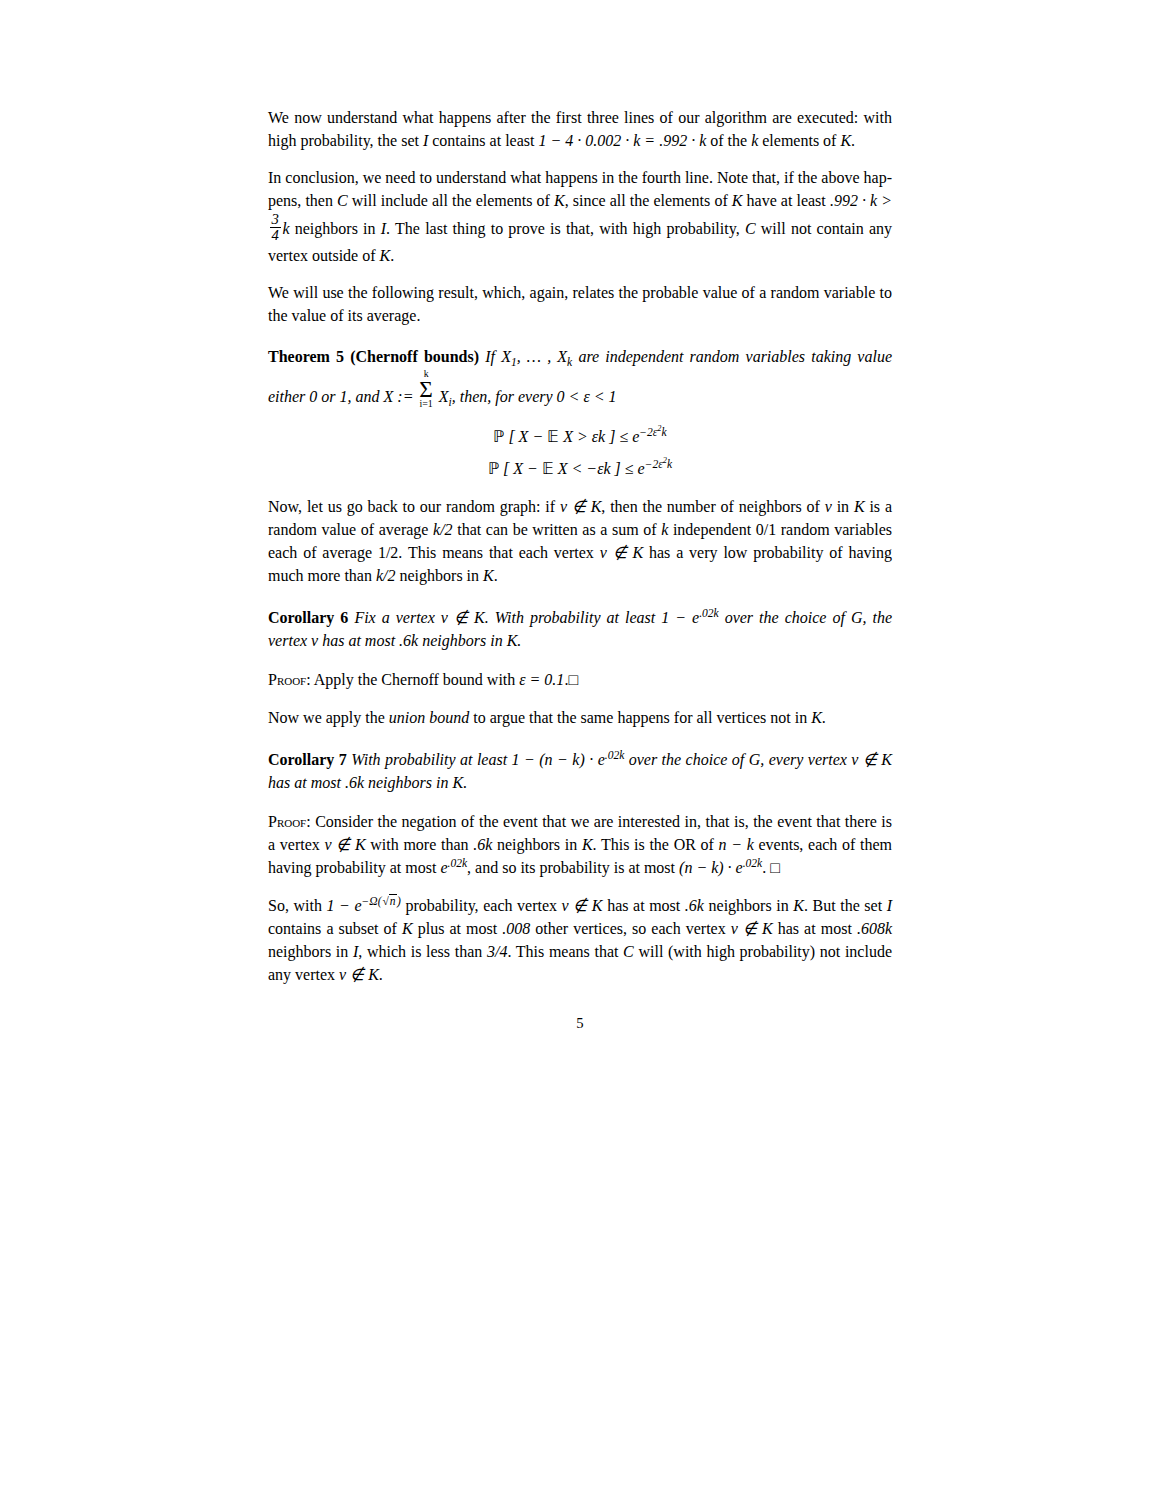We now understand what happens after the first three lines of our algorithm are executed: with high probability, the set I contains at least 1 − 4 · 0.002 · k = .992 · k of the k elements of K.
In conclusion, we need to understand what happens in the fourth line. Note that, if the above happens, then C will include all the elements of K, since all the elements of K have at least .992 · k > 34k neighbors in I. The last thing to prove is that, with high probability, C will not contain any vertex outside of K.
We will use the following result, which, again, relates the probable value of a random variable to the value of its average.
Theorem 5 (Chernoff bounds) If X1, … , Xk are independent random variables taking value either 0 or 1, and X := kΣi=1 Xi, then, for every 0 < ε < 1
ℙ [ X − 𝔼 X > εk ] ≤ e−2ε2k
ℙ [ X − 𝔼 X < −εk ] ≤ e−2ε2k
Now, let us go back to our random graph: if v ∉ K, then the number of neighbors of v in K is a random value of average k/2 that can be written as a sum of k independent 0/1 random variables each of average 1/2. This means that each vertex v ∉ K has a very low probability of having much more than k/2 neighbors in K.
Corollary 6 Fix a vertex v ∉ K. With probability at least 1 − e.02k over the choice of G, the vertex v has at most .6k neighbors in K.
Proof: Apply the Chernoff bound with ε = 0.1.□
Now we apply the union bound to argue that the same happens for all vertices not in K.
Corollary 7 With probability at least 1 − (n − k) · e.02k over the choice of G, every vertex v ∉ K has at most .6k neighbors in K.
Proof: Consider the negation of the event that we are interested in, that is, the event that there is a vertex v ∉ K with more than .6k neighbors in K. This is the OR of n − k events, each of them having probability at most e.02k, and so its probability is at most (n − k) · e.02k. □
So, with 1 − e−Ω(√n) probability, each vertex v ∉ K has at most .6k neighbors in K. But the set I contains a subset of K plus at most .008 other vertices, so each vertex v ∉ K has at most .608k neighbors in I, which is less than 3/4. This means that C will (with high probability) not include any vertex v ∉ K.
5